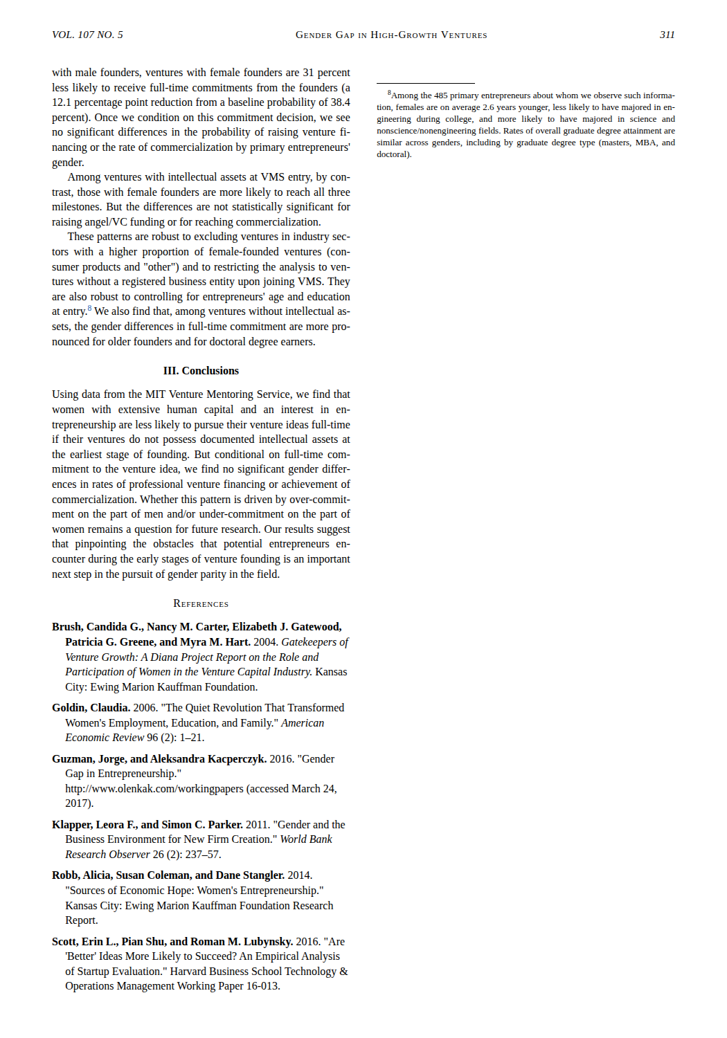VOL. 107 NO. 5 Gender Gap in High-Growth Ventures 311
with male founders, ventures with female founders are 31 percent less likely to receive full-time commitments from the founders (a 12.1 percentage point reduction from a baseline probability of 38.4 percent). Once we condition on this commitment decision, we see no significant differences in the probability of raising venture financing or the rate of commercialization by primary entrepreneurs' gender.
Among ventures with intellectual assets at VMS entry, by contrast, those with female founders are more likely to reach all three milestones. But the differences are not statistically significant for raising angel/VC funding or for reaching commercialization.
These patterns are robust to excluding ventures in industry sectors with a higher proportion of female-founded ventures (consumer products and "other") and to restricting the analysis to ventures without a registered business entity upon joining VMS. They are also robust to controlling for entrepreneurs' age and education at entry.8 We also find that, among ventures without intellectual assets, the gender differences in full-time commitment are more pronounced for older founders and for doctoral degree earners.
III. Conclusions
Using data from the MIT Venture Mentoring Service, we find that women with extensive human capital and an interest in entrepreneurship are less likely to pursue their venture ideas full-time if their ventures do not possess documented intellectual assets at the earliest stage of founding. But conditional on full-time commitment to the venture idea, we find no significant gender differences in rates of professional venture financing or achievement of commercialization. Whether this pattern is driven by over-commitment on the part of men and/or under-commitment on the part of women remains a question for future research. Our results suggest that pinpointing the obstacles that potential entrepreneurs encounter during the early stages of venture founding is an important next step in the pursuit of gender parity in the field.
References
Brush, Candida G., Nancy M. Carter, Elizabeth J. Gatewood, Patricia G. Greene, and Myra M. Hart. 2004. Gatekeepers of Venture Growth: A Diana Project Report on the Role and Participation of Women in the Venture Capital Industry. Kansas City: Ewing Marion Kauffman Foundation.
Goldin, Claudia. 2006. "The Quiet Revolution That Transformed Women's Employment, Education, and Family." American Economic Review 96 (2): 1–21.
Guzman, Jorge, and Aleksandra Kacperczyk. 2016. "Gender Gap in Entrepreneurship." http://www.olenkak.com/workingpapers (accessed March 24, 2017).
Klapper, Leora F., and Simon C. Parker. 2011. "Gender and the Business Environment for New Firm Creation." World Bank Research Observer 26 (2): 237–57.
Robb, Alicia, Susan Coleman, and Dane Stangler. 2014. "Sources of Economic Hope: Women's Entrepreneurship." Kansas City: Ewing Marion Kauffman Foundation Research Report.
Scott, Erin L., Pian Shu, and Roman M. Lubynsky. 2016. "Are 'Better' Ideas More Likely to Succeed? An Empirical Analysis of Startup Evaluation." Harvard Business School Technology & Operations Management Working Paper 16-013.
8Among the 485 primary entrepreneurs about whom we observe such information, females are on average 2.6 years younger, less likely to have majored in engineering during college, and more likely to have majored in science and nonscience/nonengineering fields. Rates of overall graduate degree attainment are similar across genders, including by graduate degree type (masters, MBA, and doctoral).